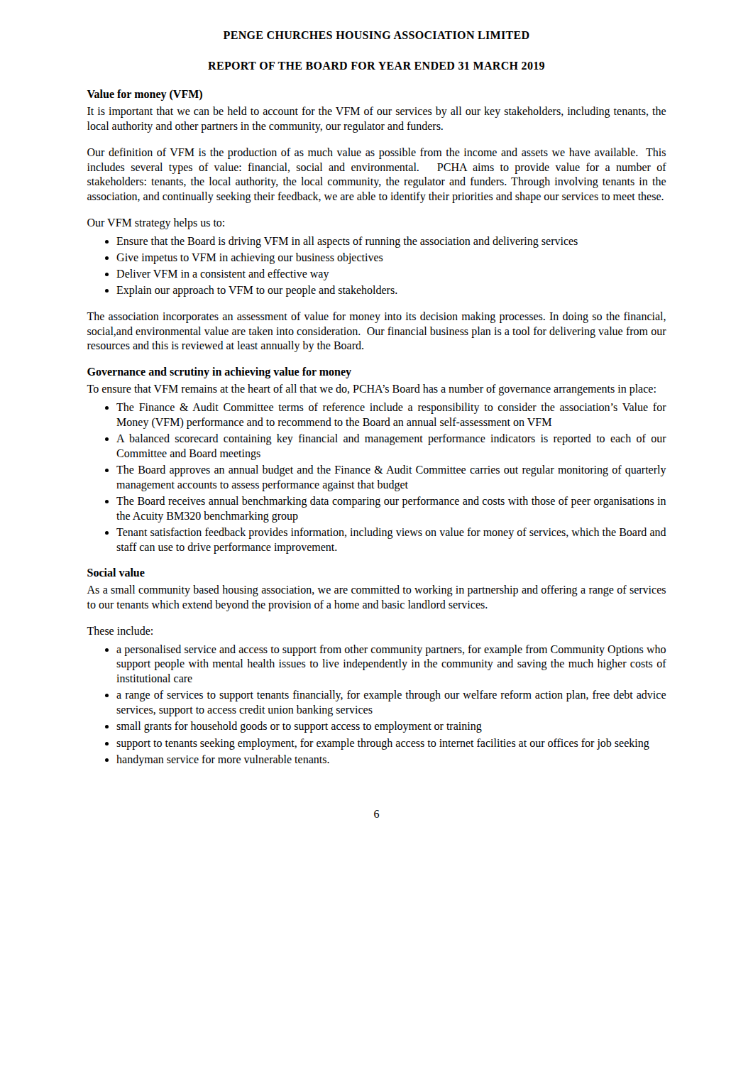Penge Churches Housing Association Limited
Report of the Board for Year Ended 31 March 2019
Value for money (VFM)
It is important that we can be held to account for the VFM of our services by all our key stakeholders, including tenants, the local authority and other partners in the community, our regulator and funders.
Our definition of VFM is the production of as much value as possible from the income and assets we have available. This includes several types of value: financial, social and environmental. PCHA aims to provide value for a number of stakeholders: tenants, the local authority, the local community, the regulator and funders. Through involving tenants in the association, and continually seeking their feedback, we are able to identify their priorities and shape our services to meet these.
Our VFM strategy helps us to:
Ensure that the Board is driving VFM in all aspects of running the association and delivering services
Give impetus to VFM in achieving our business objectives
Deliver VFM in a consistent and effective way
Explain our approach to VFM to our people and stakeholders.
The association incorporates an assessment of value for money into its decision making processes. In doing so the financial, social,and environmental value are taken into consideration. Our financial business plan is a tool for delivering value from our resources and this is reviewed at least annually by the Board.
Governance and scrutiny in achieving value for money
To ensure that VFM remains at the heart of all that we do, PCHA’s Board has a number of governance arrangements in place:
The Finance & Audit Committee terms of reference include a responsibility to consider the association’s Value for Money (VFM) performance and to recommend to the Board an annual self-assessment on VFM
A balanced scorecard containing key financial and management performance indicators is reported to each of our Committee and Board meetings
The Board approves an annual budget and the Finance & Audit Committee carries out regular monitoring of quarterly management accounts to assess performance against that budget
The Board receives annual benchmarking data comparing our performance and costs with those of peer organisations in the Acuity BM320 benchmarking group
Tenant satisfaction feedback provides information, including views on value for money of services, which the Board and staff can use to drive performance improvement.
Social value
As a small community based housing association, we are committed to working in partnership and offering a range of services to our tenants which extend beyond the provision of a home and basic landlord services.
These include:
a personalised service and access to support from other community partners, for example from Community Options who support people with mental health issues to live independently in the community and saving the much higher costs of institutional care
a range of services to support tenants financially, for example through our welfare reform action plan, free debt advice services, support to access credit union banking services
small grants for household goods or to support access to employment or training
support to tenants seeking employment, for example through access to internet facilities at our offices for job seeking
handyman service for more vulnerable tenants.
6